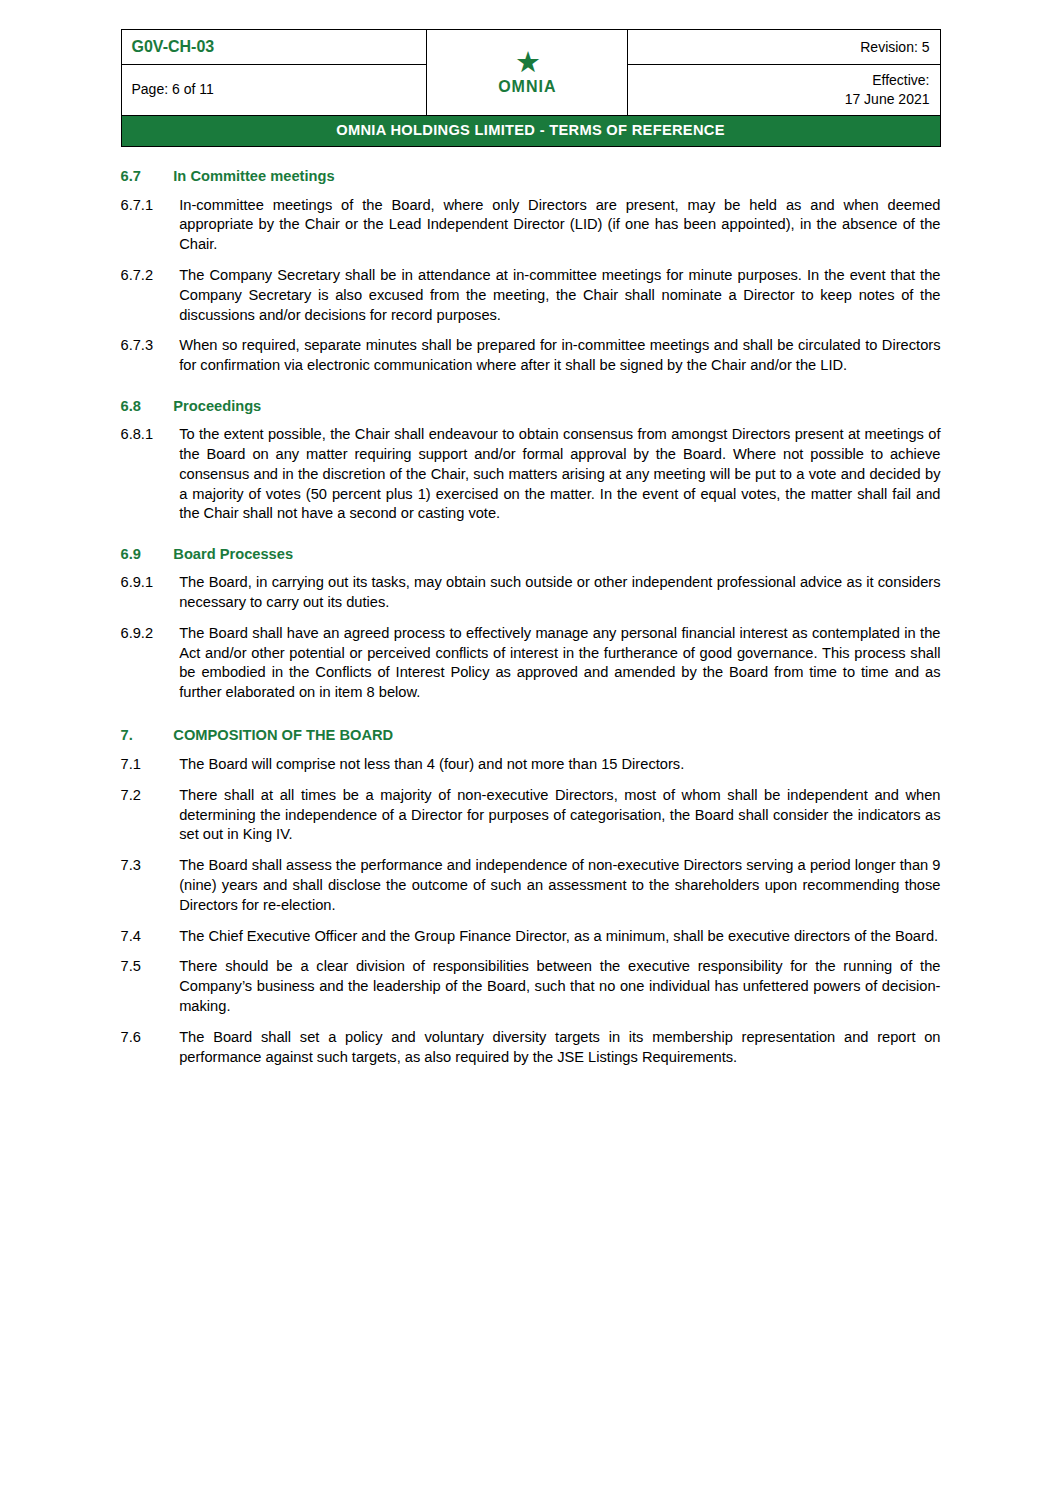| G0V-CH-03 | ★ OMNIA | Revision: 5 |
| Page: 6 of 11 | Effective: 17 June 2021 |
OMNIA HOLDINGS LIMITED - TERMS OF REFERENCE
6.7
In Committee meetings
6.7.1
In-committee meetings of the Board, where only Directors are present, may be held as and when deemed appropriate by the Chair or the Lead Independent Director (LID) (if one has been appointed), in the absence of the Chair.
6.7.2
The Company Secretary shall be in attendance at in-committee meetings for minute purposes. In the event that the Company Secretary is also excused from the meeting, the Chair shall nominate a Director to keep notes of the discussions and/or decisions for record purposes.
6.7.3
When so required, separate minutes shall be prepared for in-committee meetings and shall be circulated to Directors for confirmation via electronic communication where after it shall be signed by the Chair and/or the LID.
6.8
Proceedings
6.8.1
To the extent possible, the Chair shall endeavour to obtain consensus from amongst Directors present at meetings of the Board on any matter requiring support and/or formal approval by the Board. Where not possible to achieve consensus and in the discretion of the Chair, such matters arising at any meeting will be put to a vote and decided by a majority of votes (50 percent plus 1) exercised on the matter. In the event of equal votes, the matter shall fail and the Chair shall not have a second or casting vote.
6.9
Board Processes
6.9.1
The Board, in carrying out its tasks, may obtain such outside or other independent professional advice as it considers necessary to carry out its duties.
6.9.2
The Board shall have an agreed process to effectively manage any personal financial interest as contemplated in the Act and/or other potential or perceived conflicts of interest in the furtherance of good governance. This process shall be embodied in the Conflicts of Interest Policy as approved and amended by the Board from time to time and as further elaborated on in item 8 below.
7.
Composition of the Board
7.1
The Board will comprise not less than 4 (four) and not more than 15 Directors.
7.2
There shall at all times be a majority of non-executive Directors, most of whom shall be independent and when determining the independence of a Director for purposes of categorisation, the Board shall consider the indicators as set out in King IV.
7.3
The Board shall assess the performance and independence of non-executive Directors serving a period longer than 9 (nine) years and shall disclose the outcome of such an assessment to the shareholders upon recommending those Directors for re-election.
7.4
The Chief Executive Officer and the Group Finance Director, as a minimum, shall be executive directors of the Board.
7.5
There should be a clear division of responsibilities between the executive responsibility for the running of the Company’s business and the leadership of the Board, such that no one individual has unfettered powers of decision-making.
7.6
The Board shall set a policy and voluntary diversity targets in its membership representation and report on performance against such targets, as also required by the JSE Listings Requirements.